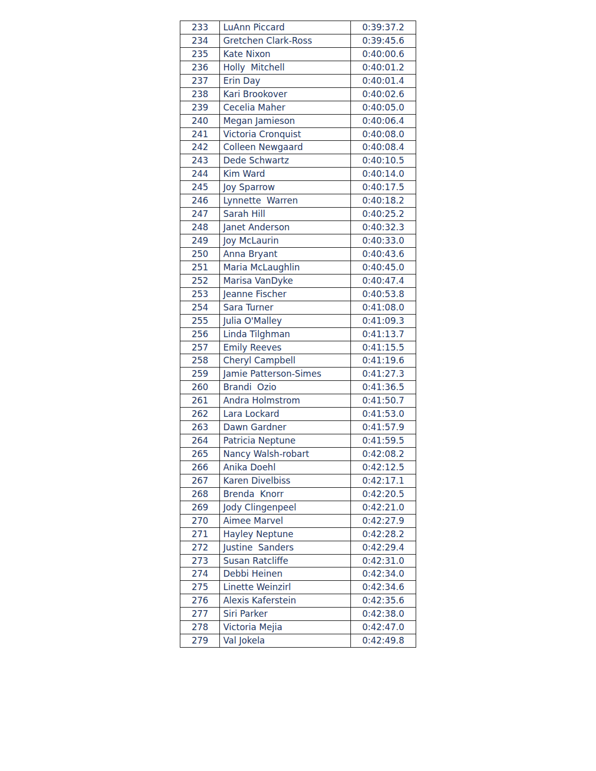| 233 | LuAnn Piccard | 0:39:37.2 |
| 234 | Gretchen Clark-Ross | 0:39:45.6 |
| 235 | Kate Nixon | 0:40:00.6 |
| 236 | Holly Mitchell | 0:40:01.2 |
| 237 | Erin Day | 0:40:01.4 |
| 238 | Kari Brookover | 0:40:02.6 |
| 239 | Cecelia Maher | 0:40:05.0 |
| 240 | Megan Jamieson | 0:40:06.4 |
| 241 | Victoria Cronquist | 0:40:08.0 |
| 242 | Colleen Newgaard | 0:40:08.4 |
| 243 | Dede Schwartz | 0:40:10.5 |
| 244 | Kim Ward | 0:40:14.0 |
| 245 | Joy Sparrow | 0:40:17.5 |
| 246 | Lynnette Warren | 0:40:18.2 |
| 247 | Sarah Hill | 0:40:25.2 |
| 248 | Janet Anderson | 0:40:32.3 |
| 249 | Joy McLaurin | 0:40:33.0 |
| 250 | Anna Bryant | 0:40:43.6 |
| 251 | Maria McLaughlin | 0:40:45.0 |
| 252 | Marisa VanDyke | 0:40:47.4 |
| 253 | Jeanne Fischer | 0:40:53.8 |
| 254 | Sara Turner | 0:41:08.0 |
| 255 | Julia O'Malley | 0:41:09.3 |
| 256 | Linda Tilghman | 0:41:13.7 |
| 257 | Emily Reeves | 0:41:15.5 |
| 258 | Cheryl Campbell | 0:41:19.6 |
| 259 | Jamie Patterson-Simes | 0:41:27.3 |
| 260 | Brandi Ozio | 0:41:36.5 |
| 261 | Andra Holmstrom | 0:41:50.7 |
| 262 | Lara Lockard | 0:41:53.0 |
| 263 | Dawn Gardner | 0:41:57.9 |
| 264 | Patricia Neptune | 0:41:59.5 |
| 265 | Nancy Walsh-robart | 0:42:08.2 |
| 266 | Anika Doehl | 0:42:12.5 |
| 267 | Karen Divelbiss | 0:42:17.1 |
| 268 | Brenda Knorr | 0:42:20.5 |
| 269 | Jody Clingenpeel | 0:42:21.0 |
| 270 | Aimee Marvel | 0:42:27.9 |
| 271 | Hayley Neptune | 0:42:28.2 |
| 272 | Justine Sanders | 0:42:29.4 |
| 273 | Susan Ratcliffe | 0:42:31.0 |
| 274 | Debbi Heinen | 0:42:34.0 |
| 275 | Linette Weinzirl | 0:42:34.6 |
| 276 | Alexis Kaferstein | 0:42:35.6 |
| 277 | Siri Parker | 0:42:38.0 |
| 278 | Victoria Mejia | 0:42:47.0 |
| 279 | Val Jokela | 0:42:49.8 |